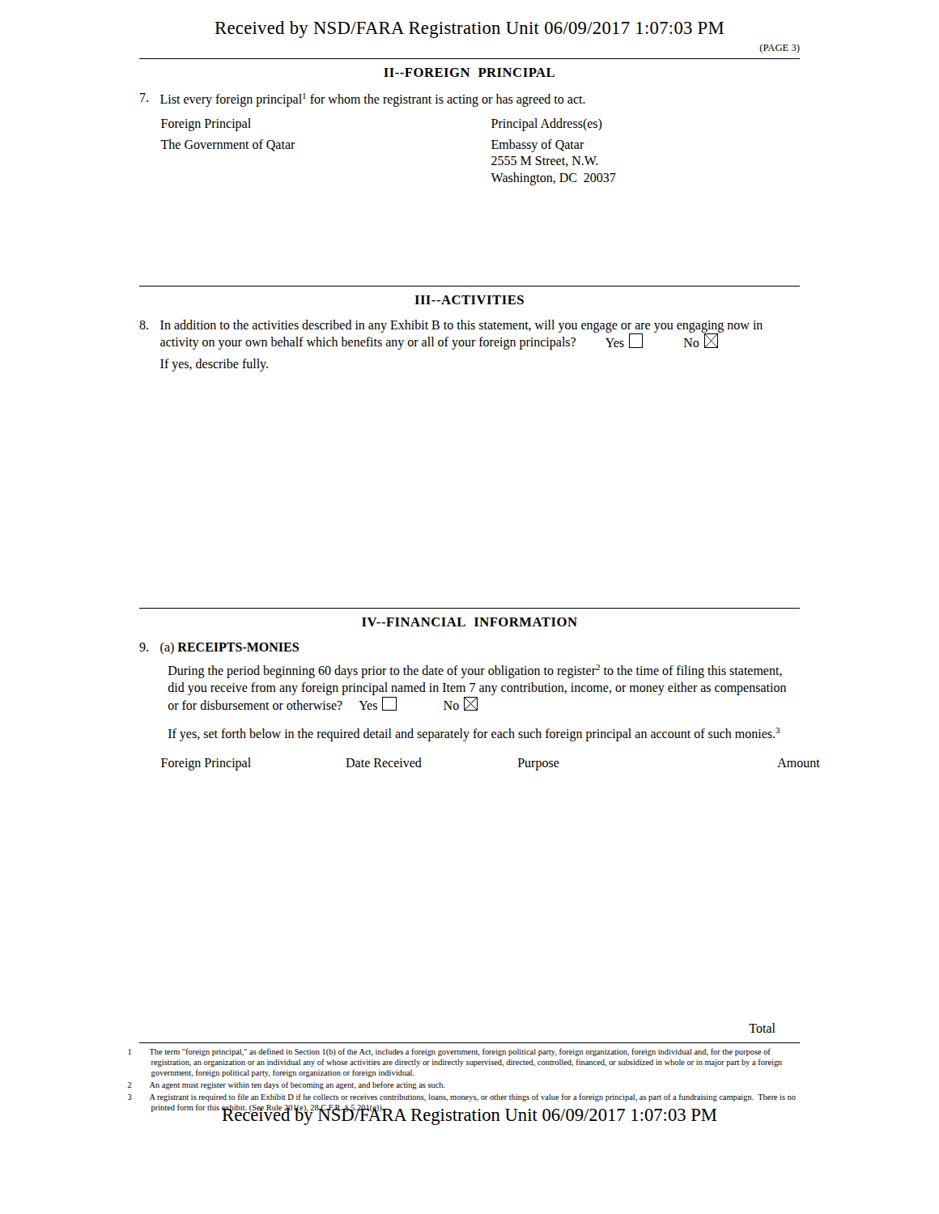Received by NSD/FARA Registration Unit 06/09/2017 1:07:03 PM
(PAGE 3)
II--FOREIGN PRINCIPAL
7. List every foreign principal1 for whom the registrant is acting or has agreed to act.
| Foreign Principal | Principal Address(es) |
| --- | --- |
| The Government of Qatar | Embassy of Qatar 2555 M Street, N.W. Washington, DC 20037 |
III--ACTIVITIES
8. In addition to the activities described in any Exhibit B to this statement, will you engage or are you engaging now in activity on your own behalf which benefits any or all of your foreign principals? Yes No
If yes, describe fully.
IV--FINANCIAL INFORMATION
9.(a) RECEIPTS-MONIES
During the period beginning 60 days prior to the date of your obligation to register2 to the time of filing this statement, did you receive from any foreign principal named in Item 7 any contribution, income, or money either as compensation or for disbursement or otherwise? Yes No
If yes, set forth below in the required detail and separately for each such foreign principal an account of such monies.3
| Foreign Principal | Date Received | Purpose | Amount |
| --- | --- | --- | --- |
Total
1 The term "foreign principal," as defined in Section 1(b) of the Act, includes a foreign government, foreign political party, foreign organization, foreign individual and, for the purpose of registration, an organization or an individual any of whose activities are directly or indirectly supervised, directed, controlled, financed, or subsidized in whole or in major part by a foreign government, foreign political party, foreign organization or foreign individual.
2 An agent must register within ten days of becoming an agent, and before acting as such.
3 A registrant is required to file an Exhibit D if he collects or receives contributions, loans, moneys, or other things of value for a foreign principal, as part of a fundraising campaign. There is no printed form for this exhibit. (See Rule 201(e), 28 C.F.R. § 5.201(e)).
Received by NSD/FARA Registration Unit 06/09/2017 1:07:03 PM